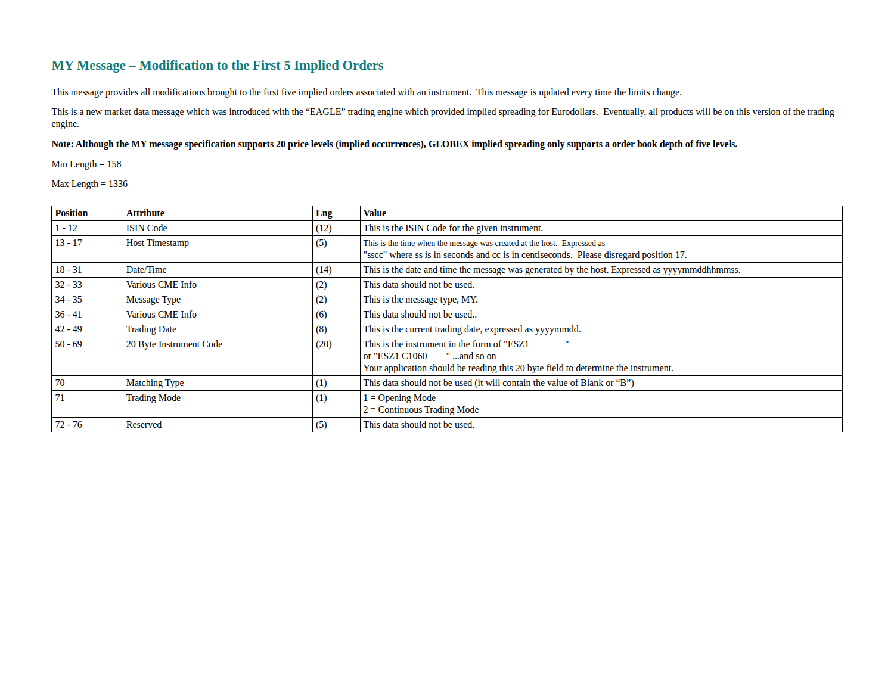MY Message – Modification to the First 5 Implied Orders
This message provides all modifications brought to the first five implied orders associated with an instrument. This message is updated every time the limits change.
This is a new market data message which was introduced with the “EAGLE” trading engine which provided implied spreading for Eurodollars. Eventually, all products will be on this version of the trading engine.
Note: Although the MY message specification supports 20 price levels (implied occurrences), GLOBEX implied spreading only supports a order book depth of five levels.
Min Length = 158
Max Length = 1336
| Position | Attribute | Lng | Value |
| --- | --- | --- | --- |
| 1 - 12 | ISIN Code | (12) | This is the ISIN Code for the given instrument. |
| 13 - 17 | Host Timestamp | (5) | This is the time when the message was created at the host. Expressed as "sscc" where ss is in seconds and cc is in centiseconds. Please disregard position 17. |
| 18 - 31 | Date/Time | (14) | This is the date and time the message was generated by the host. Expressed as yyyymmddhhmmss. |
| 32 - 33 | Various CME Info | (2) | This data should not be used. |
| 34 - 35 | Message Type | (2) | This is the message type, MY. |
| 36 - 41 | Various CME Info | (6) | This data should not be used.. |
| 42 - 49 | Trading Date | (8) | This is the current trading date, expressed as yyyymmdd. |
| 50 - 69 | 20 Byte Instrument Code | (20) | This is the instrument in the form of "ESZ1 " or "ESZ1 C1060 " ...and so on Your application should be reading this 20 byte field to determine the instrument. |
| 70 | Matching Type | (1) | This data should not be used (it will contain the value of Blank or “B”) |
| 71 | Trading Mode | (1) | 1 = Opening Mode 2 = Continuous Trading Mode |
| 72 - 76 | Reserved | (5) | This data should not be used. |